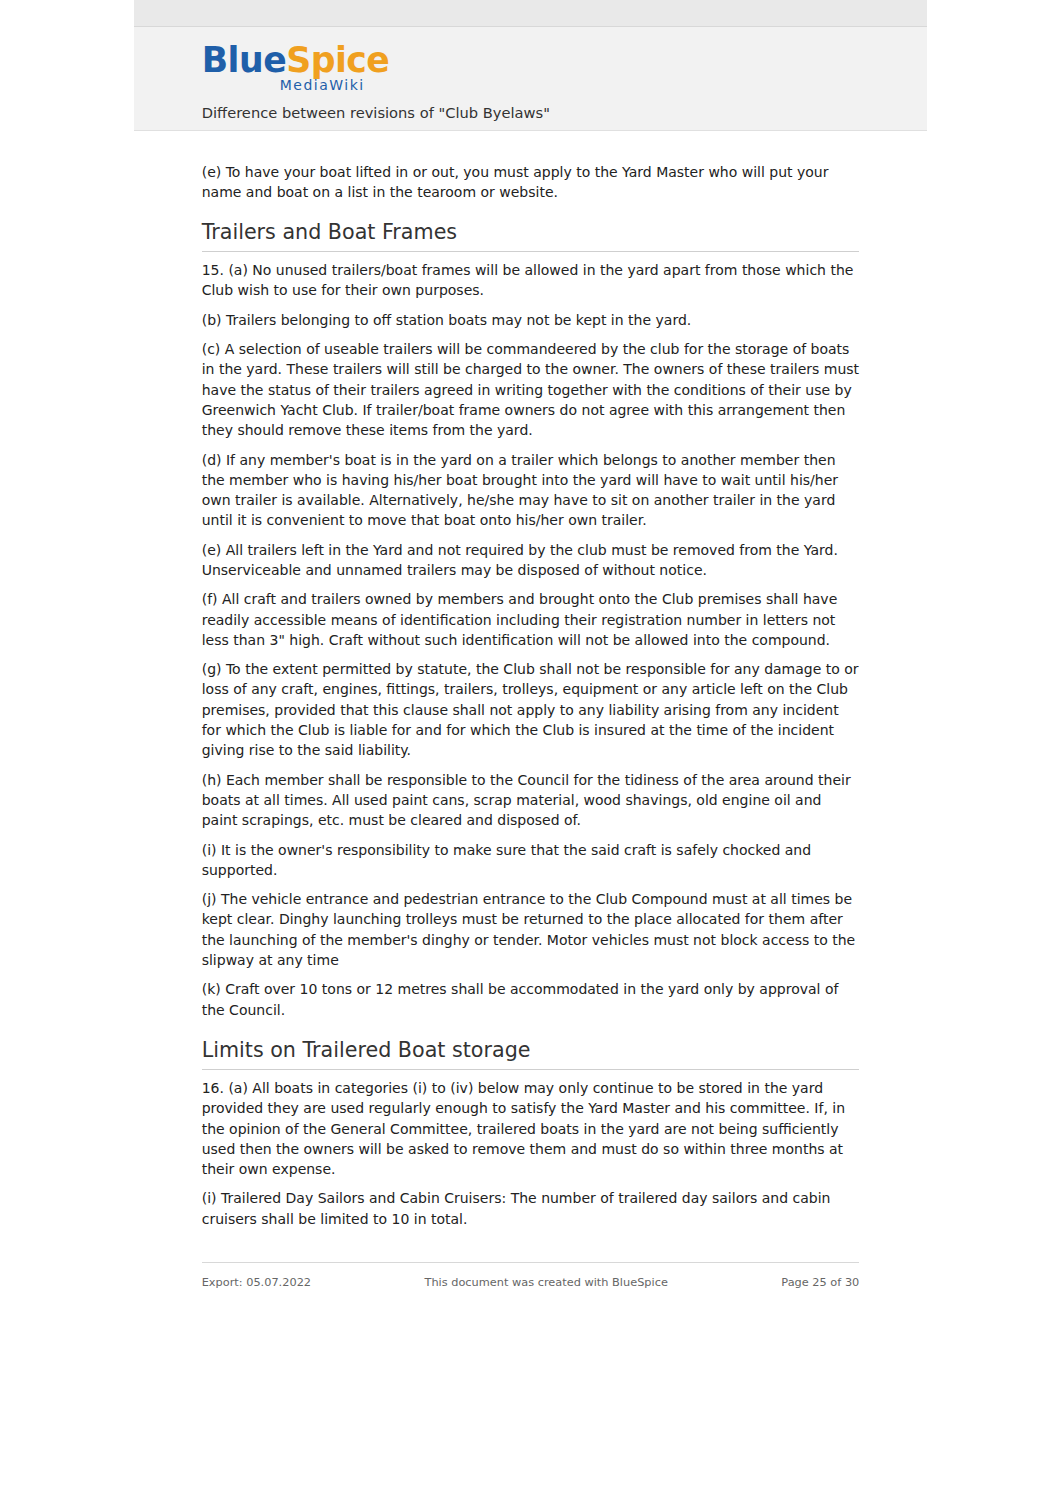Blue Spice
MediaWiki
Difference between revisions of "Club Byelaws"
(e) To have your boat lifted in or out, you must apply to the Yard Master who will put your name and boat on a list in the tearoom or website.
Trailers and Boat Frames
15. (a) No unused trailers/boat frames will be allowed in the yard apart from those which the Club wish to use for their own purposes.
(b) Trailers belonging to off station boats may not be kept in the yard.
(c) A selection of useable trailers will be commandeered by the club for the storage of boats in the yard. These trailers will still be charged to the owner. The owners of these trailers must have the status of their trailers agreed in writing together with the conditions of their use by Greenwich Yacht Club. If trailer/boat frame owners do not agree with this arrangement then they should remove these items from the yard.
(d) If any member's boat is in the yard on a trailer which belongs to another member then the member who is having his/her boat brought into the yard will have to wait until his/her own trailer is available. Alternatively, he/she may have to sit on another trailer in the yard until it is convenient to move that boat onto his/her own trailer.
(e) All trailers left in the Yard and not required by the club must be removed from the Yard. Unserviceable and unnamed trailers may be disposed of without notice.
(f) All craft and trailers owned by members and brought onto the Club premises shall have readily accessible means of identification including their registration number in letters not less than 3" high. Craft without such identification will not be allowed into the compound.
(g) To the extent permitted by statute, the Club shall not be responsible for any damage to or loss of any craft, engines, fittings, trailers, trolleys, equipment or any article left on the Club premises, provided that this clause shall not apply to any liability arising from any incident for which the Club is liable for and for which the Club is insured at the time of the incident giving rise to the said liability.
(h) Each member shall be responsible to the Council for the tidiness of the area around their boats at all times. All used paint cans, scrap material, wood shavings, old engine oil and paint scrapings, etc. must be cleared and disposed of.
(i) It is the owner's responsibility to make sure that the said craft is safely chocked and supported.
(j) The vehicle entrance and pedestrian entrance to the Club Compound must at all times be kept clear. Dinghy launching trolleys must be returned to the place allocated for them after the launching of the member's dinghy or tender. Motor vehicles must not block access to the slipway at any time
(k) Craft over 10 tons or 12 metres shall be accommodated in the yard only by approval of the Council.
Limits on Trailered Boat storage
16. (a) All boats in categories (i) to (iv) below may only continue to be stored in the yard provided they are used regularly enough to satisfy the Yard Master and his committee. If, in the opinion of the General Committee, trailered boats in the yard are not being sufficiently used then the owners will be asked to remove them and must do so within three months at their own expense.
(i) Trailered Day Sailors and Cabin Cruisers: The number of trailered day sailors and cabin cruisers shall be limited to 10 in total.
Export: 05.07.2022
This document was created with BlueSpice
Page 25 of 30